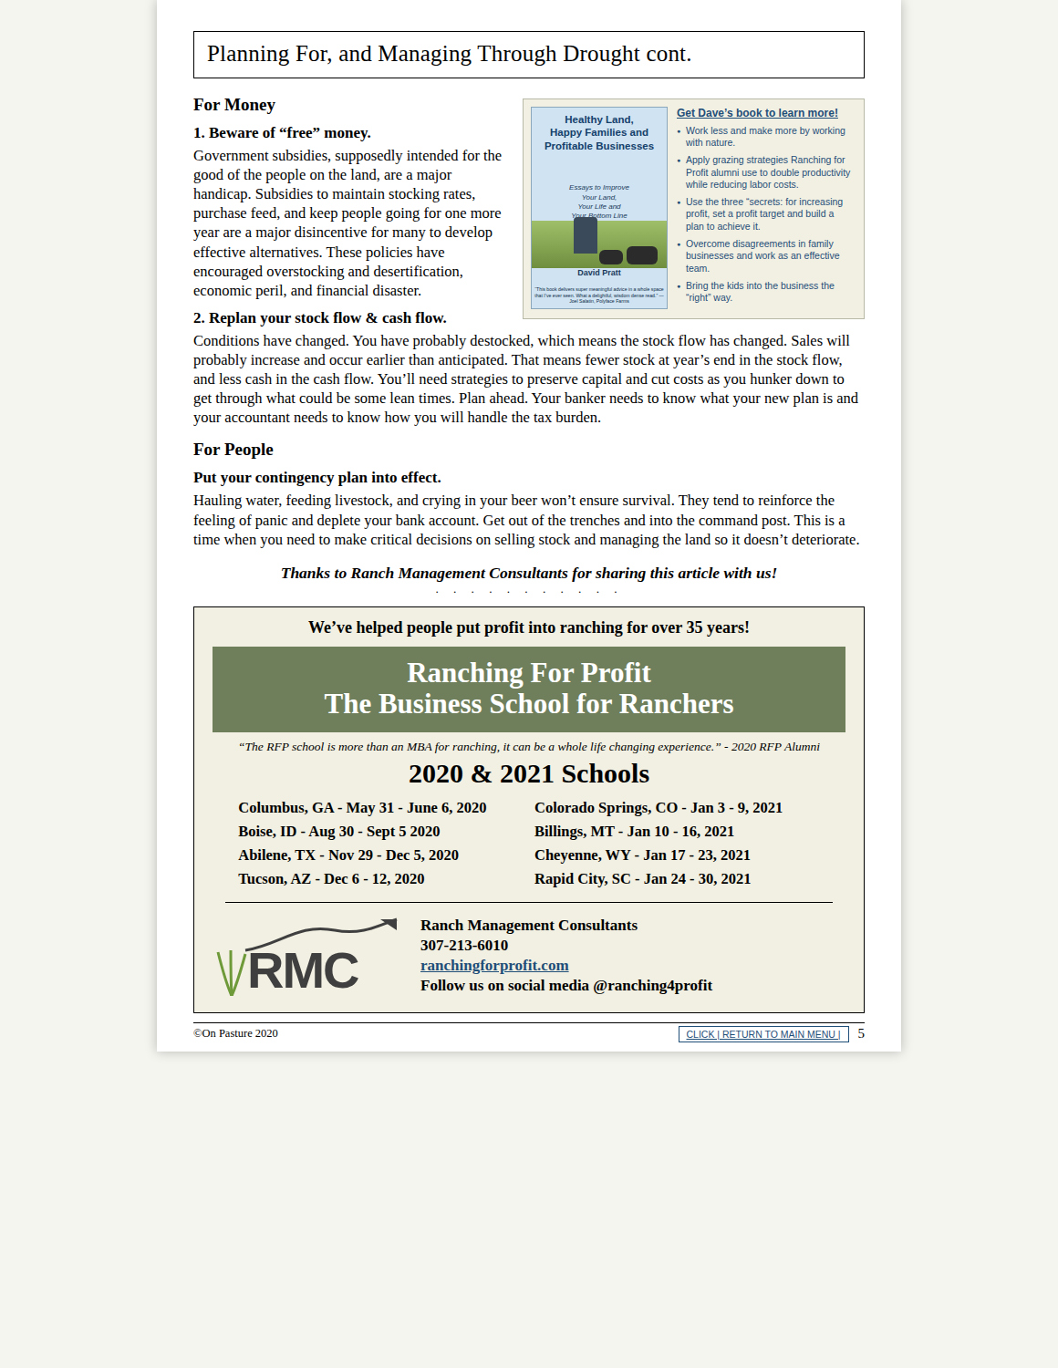Planning For, and Managing Through Drought cont.
Healthy Land,
Happy Families and
Profitable Businesses
Essays to Improve
Your Land,
Your Life and
Your Bottom Line
David Pratt
“This book delivers super meaningful advice in a whole space that I’ve ever seen. What a delightful, wisdom dense read.” —Joel Salatin, Polyface Farms
Get Dave’s book to learn more!
Work less and make more by working with nature.
Apply grazing strategies Ranching for Profit alumni use to double productivity while reducing labor costs.
Use the three “secrets: for increasing profit, set a profit target and build a plan to achieve it.
Overcome disagreements in family businesses and work as an effective team.
Bring the kids into the business the “right” way.
For Money
1. Beware of “free” money.
Government subsidies, supposedly intended for the good of the people on the land, are a major handicap. Subsidies to maintain stocking rates, purchase feed, and keep people going for one more year are a major disincentive for many to develop effective alternatives. These policies have encouraged overstocking and desertification, economic peril, and financial disaster.
2. Replan your stock flow & cash flow.
Conditions have changed. You have probably destocked, which means the stock flow has changed. Sales will probably increase and occur earlier than anticipated. That means fewer stock at year’s end in the stock flow, and less cash in the cash flow. You’ll need strategies to preserve capital and cut costs as you hunker down to get through what could be some lean times. Plan ahead. Your banker needs to know what your new plan is and your accountant needs to know how you will handle the tax burden.
For People
Put your contingency plan into effect.
Hauling water, feeding livestock, and crying in your beer won’t ensure survival. They tend to reinforce the feeling of panic and deplete your bank account. Get out of the trenches and into the command post. This is a time when you need to make critical decisions on selling stock and managing the land so it doesn’t deteriorate.
Thanks to Ranch Management Consultants for sharing this article with us!
· · · · · · · · · · ·
We’ve helped people put profit into ranching for over 35 years!
Ranching For Profit
The Business School for Ranchers
“The RFP school is more than an MBA for ranching, it can be a whole life changing experience.” - 2020 RFP Alumni
2020 & 2021 Schools
| Columbus, GA - May 31 - June 6, 2020 | Colorado Springs, CO - Jan 3 - 9, 2021 |
| Boise, ID - Aug 30 - Sept 5 2020 | Billings, MT - Jan 10 - 16, 2021 |
| Abilene, TX - Nov 29 - Dec 5, 2020 | Cheyenne, WY - Jan 17 - 23, 2021 |
| Tucson, AZ - Dec 6 - 12, 2020 | Rapid City, SC - Jan 24 - 30, 2021 |
RMC
Ranch Management Consultants
307-213-6010
ranchingforprofit.com
Follow us on social media @ranching4profit
©On Pasture 2020
CLICK | RETURN TO MAIN MENU |
5